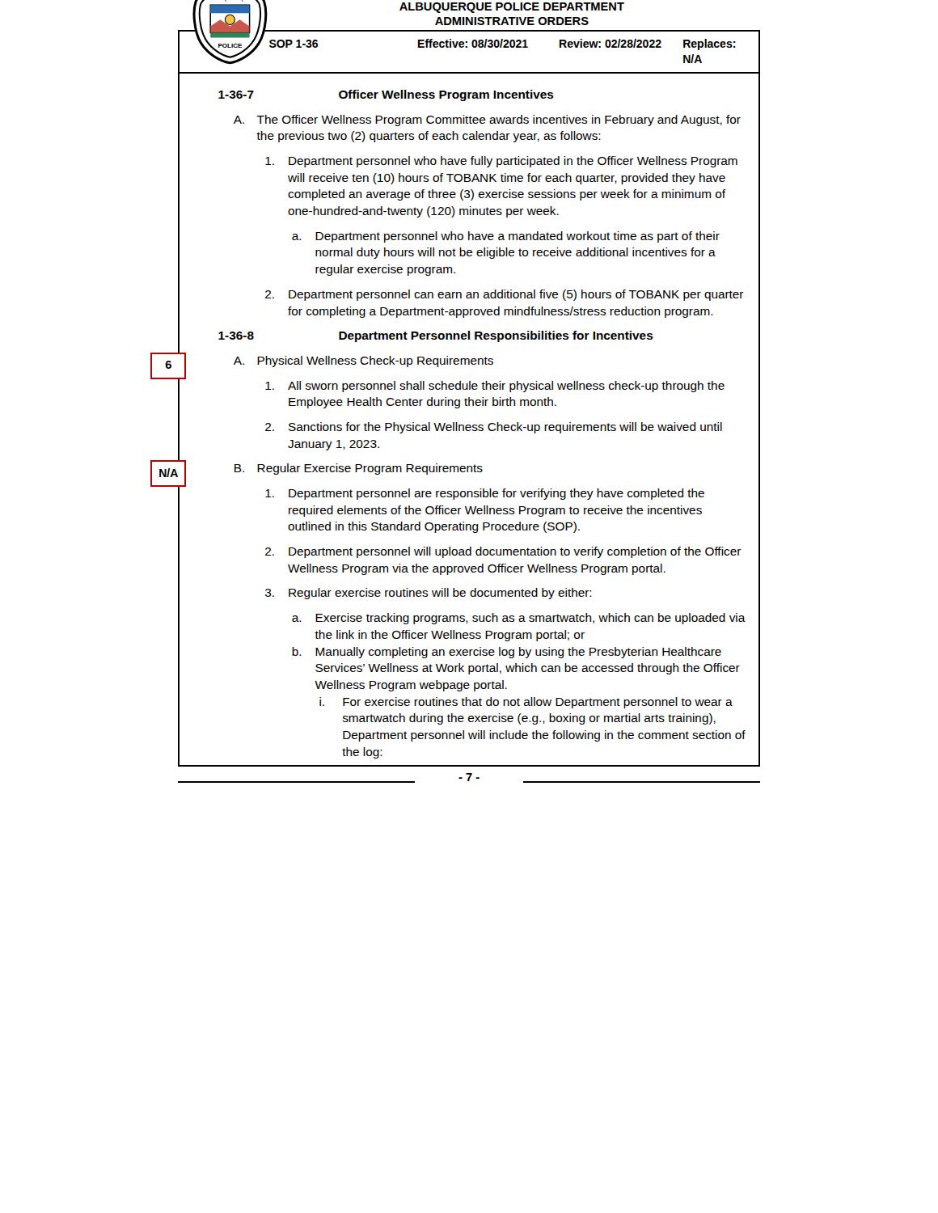ALBUQUERQUE POLICE DEPARTMENT
ADMINISTRATIVE ORDERS
ALBUQUERQUE POLICE
SOP 1-36
Effective: 08/30/2021
Review: 02/28/2022
Replaces: N/A
1-36-7
Officer Wellness Program Incentives
A.
The Officer Wellness Program Committee awards incentives in February and August, for the previous two (2) quarters of each calendar year, as follows:
1.
Department personnel who have fully participated in the Officer Wellness Program will receive ten (10) hours of TOBANK time for each quarter, provided they have completed an average of three (3) exercise sessions per week for a minimum of one-hundred-and-twenty (120) minutes per week.
a.
Department personnel who have a mandated workout time as part of their normal duty hours will not be eligible to receive additional incentives for a regular exercise program.
2.
Department personnel can earn an additional five (5) hours of TOBANK per quarter for completing a Department-approved mindfulness/stress reduction program.
1-36-8
Department Personnel Responsibilities for Incentives
6
A.
Physical Wellness Check-up Requirements
1.
All sworn personnel shall schedule their physical wellness check-up through the Employee Health Center during their birth month.
2.
Sanctions for the Physical Wellness Check-up requirements will be waived until January 1, 2023.
N/A
B.
Regular Exercise Program Requirements
1.
Department personnel are responsible for verifying they have completed the required elements of the Officer Wellness Program to receive the incentives outlined in this Standard Operating Procedure (SOP).
2.
Department personnel will upload documentation to verify completion of the Officer Wellness Program via the approved Officer Wellness Program portal.
3.
Regular exercise routines will be documented by either:
a.
Exercise tracking programs, such as a smartwatch, which can be uploaded via the link in the Officer Wellness Program portal; or
b.
Manually completing an exercise log by using the Presbyterian Healthcare Services’ Wellness at Work portal, which can be accessed through the Officer Wellness Program webpage portal.
i.
For exercise routines that do not allow Department personnel to wear a smartwatch during the exercise (e.g., boxing or martial arts training), Department personnel will include the following in the comment section of the log:
- 7 -